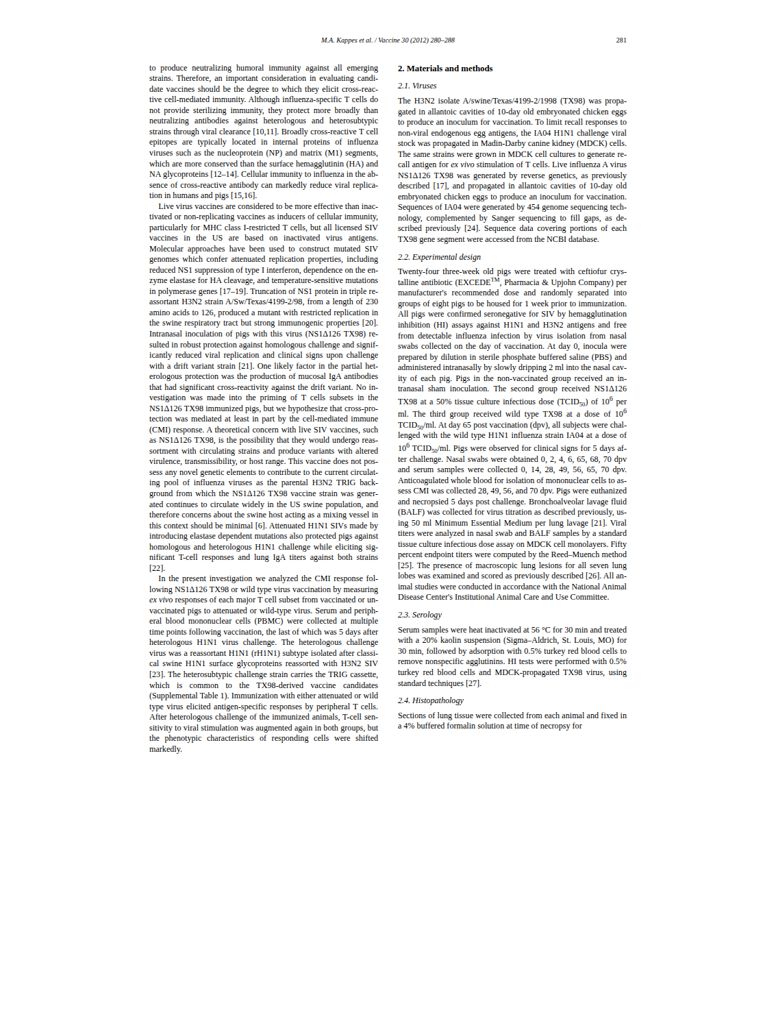M.A. Kappes et al. / Vaccine 30 (2012) 280–288 281
to produce neutralizing humoral immunity against all emerging strains. Therefore, an important consideration in evaluating candidate vaccines should be the degree to which they elicit cross-reactive cell-mediated immunity. Although influenza-specific T cells do not provide sterilizing immunity, they protect more broadly than neutralizing antibodies against heterologous and heterosubtypic strains through viral clearance [10,11]. Broadly cross-reactive T cell epitopes are typically located in internal proteins of influenza viruses such as the nucleoprotein (NP) and matrix (M1) segments, which are more conserved than the surface hemagglutinin (HA) and NA glycoproteins [12–14]. Cellular immunity to influenza in the absence of cross-reactive antibody can markedly reduce viral replication in humans and pigs [15,16].
Live virus vaccines are considered to be more effective than inactivated or non-replicating vaccines as inducers of cellular immunity, particularly for MHC class I-restricted T cells, but all licensed SIV vaccines in the US are based on inactivated virus antigens. Molecular approaches have been used to construct mutated SIV genomes which confer attenuated replication properties, including reduced NS1 suppression of type I interferon, dependence on the enzyme elastase for HA cleavage, and temperature-sensitive mutations in polymerase genes [17–19]. Truncation of NS1 protein in triple reassortant H3N2 strain A/Sw/Texas/4199-2/98, from a length of 230 amino acids to 126, produced a mutant with restricted replication in the swine respiratory tract but strong immunogenic properties [20]. Intranasal inoculation of pigs with this virus (NS1Δ126 TX98) resulted in robust protection against homologous challenge and significantly reduced viral replication and clinical signs upon challenge with a drift variant strain [21]. One likely factor in the partial heterologous protection was the production of mucosal IgA antibodies that had significant cross-reactivity against the drift variant. No investigation was made into the priming of T cells subsets in the NS1Δ126 TX98 immunized pigs, but we hypothesize that cross-protection was mediated at least in part by the cell-mediated immune (CMI) response. A theoretical concern with live SIV vaccines, such as NS1Δ126 TX98, is the possibility that they would undergo reassortment with circulating strains and produce variants with altered virulence, transmissibility, or host range. This vaccine does not possess any novel genetic elements to contribute to the current circulating pool of influenza viruses as the parental H3N2 TRIG background from which the NS1Δ126 TX98 vaccine strain was generated continues to circulate widely in the US swine population, and therefore concerns about the swine host acting as a mixing vessel in this context should be minimal [6]. Attenuated H1N1 SIVs made by introducing elastase dependent mutations also protected pigs against homologous and heterologous H1N1 challenge while eliciting significant T-cell responses and lung IgA titers against both strains [22].
In the present investigation we analyzed the CMI response following NS1Δ126 TX98 or wild type virus vaccination by measuring ex vivo responses of each major T cell subset from vaccinated or unvaccinated pigs to attenuated or wild-type virus. Serum and peripheral blood mononuclear cells (PBMC) were collected at multiple time points following vaccination, the last of which was 5 days after heterologous H1N1 virus challenge. The heterologous challenge virus was a reassortant H1N1 (rH1N1) subtype isolated after classical swine H1N1 surface glycoproteins reassorted with H3N2 SIV [23]. The heterosubtypic challenge strain carries the TRIG cassette, which is common to the TX98-derived vaccine candidates (Supplemental Table 1). Immunization with either attenuated or wild type virus elicited antigen-specific responses by peripheral T cells. After heterologous challenge of the immunized animals, T-cell sensitivity to viral stimulation was augmented again in both groups, but the phenotypic characteristics of responding cells were shifted markedly.
2. Materials and methods
2.1. Viruses
The H3N2 isolate A/swine/Texas/4199-2/1998 (TX98) was propagated in allantoic cavities of 10-day old embryonated chicken eggs to produce an inoculum for vaccination. To limit recall responses to non-viral endogenous egg antigens, the IA04 H1N1 challenge viral stock was propagated in Madin-Darby canine kidney (MDCK) cells. The same strains were grown in MDCK cell cultures to generate recall antigen for ex vivo stimulation of T cells. Live influenza A virus NS1Δ126 TX98 was generated by reverse genetics, as previously described [17], and propagated in allantoic cavities of 10-day old embryonated chicken eggs to produce an inoculum for vaccination. Sequences of IA04 were generated by 454 genome sequencing technology, complemented by Sanger sequencing to fill gaps, as described previously [24]. Sequence data covering portions of each TX98 gene segment were accessed from the NCBI database.
2.2. Experimental design
Twenty-four three-week old pigs were treated with ceftiofur crystalline antibiotic (EXCEDETM, Pharmacia & Upjohn Company) per manufacturer's recommended dose and randomly separated into groups of eight pigs to be housed for 1 week prior to immunization. All pigs were confirmed seronegative for SIV by hemagglutination inhibition (HI) assays against H1N1 and H3N2 antigens and free from detectable influenza infection by virus isolation from nasal swabs collected on the day of vaccination. At day 0, inocula were prepared by dilution in sterile phosphate buffered saline (PBS) and administered intranasally by slowly dripping 2 ml into the nasal cavity of each pig. Pigs in the non-vaccinated group received an intranasal sham inoculation. The second group received NS1Δ126 TX98 at a 50% tissue culture infectious dose (TCID50) of 106 per ml. The third group received wild type TX98 at a dose of 106 TCID50/ml. At day 65 post vaccination (dpv), all subjects were challenged with the wild type H1N1 influenza strain IA04 at a dose of 106 TCID50/ml. Pigs were observed for clinical signs for 5 days after challenge. Nasal swabs were obtained 0, 2, 4, 6, 65, 68, 70 dpv and serum samples were collected 0, 14, 28, 49, 56, 65, 70 dpv. Anticoagulated whole blood for isolation of mononuclear cells to assess CMI was collected 28, 49, 56, and 70 dpv. Pigs were euthanized and necropsied 5 days post challenge. Bronchoalveolar lavage fluid (BALF) was collected for virus titration as described previously, using 50 ml Minimum Essential Medium per lung lavage [21]. Viral titers were analyzed in nasal swab and BALF samples by a standard tissue culture infectious dose assay on MDCK cell monolayers. Fifty percent endpoint titers were computed by the Reed–Muench method [25]. The presence of macroscopic lung lesions for all seven lung lobes was examined and scored as previously described [26]. All animal studies were conducted in accordance with the National Animal Disease Center's Institutional Animal Care and Use Committee.
2.3. Serology
Serum samples were heat inactivated at 56 °C for 30 min and treated with a 20% kaolin suspension (Sigma–Aldrich, St. Louis, MO) for 30 min, followed by adsorption with 0.5% turkey red blood cells to remove nonspecific agglutinins. HI tests were performed with 0.5% turkey red blood cells and MDCK-propagated TX98 virus, using standard techniques [27].
2.4. Histopathology
Sections of lung tissue were collected from each animal and fixed in a 4% buffered formalin solution at time of necropsy for